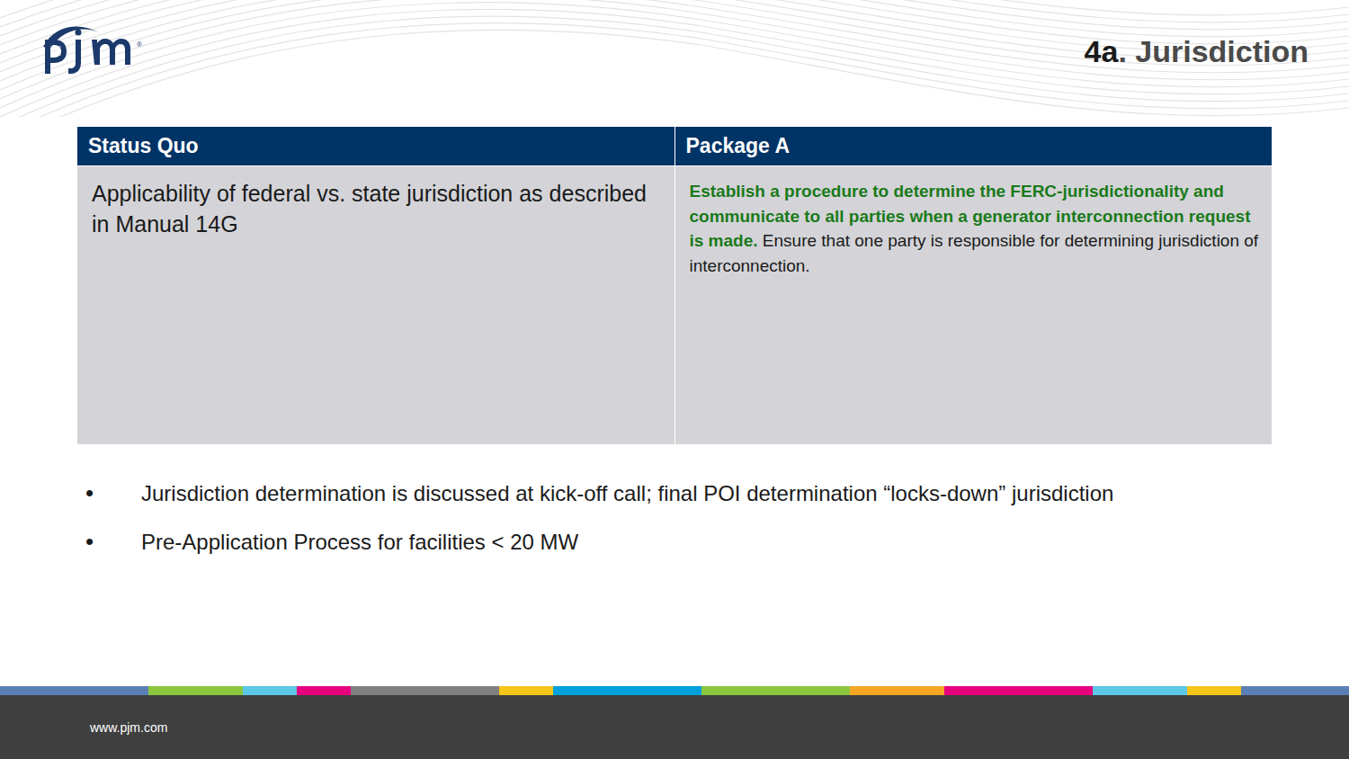®
4a. Jurisdiction
| Status Quo | Package A |
| --- | --- |
| Applicability of federal vs. state jurisdiction as described in Manual 14G | Establish a procedure to determine the FERC-jurisdictionality and communicate to all parties when a generator interconnection request is made. Ensure that one party is responsible for determining jurisdiction of interconnection. |
Jurisdiction determination is discussed at kick-off call; final POI determination “locks-down” jurisdiction
Pre-Application Process for facilities < 20 MW
www.pjm.com